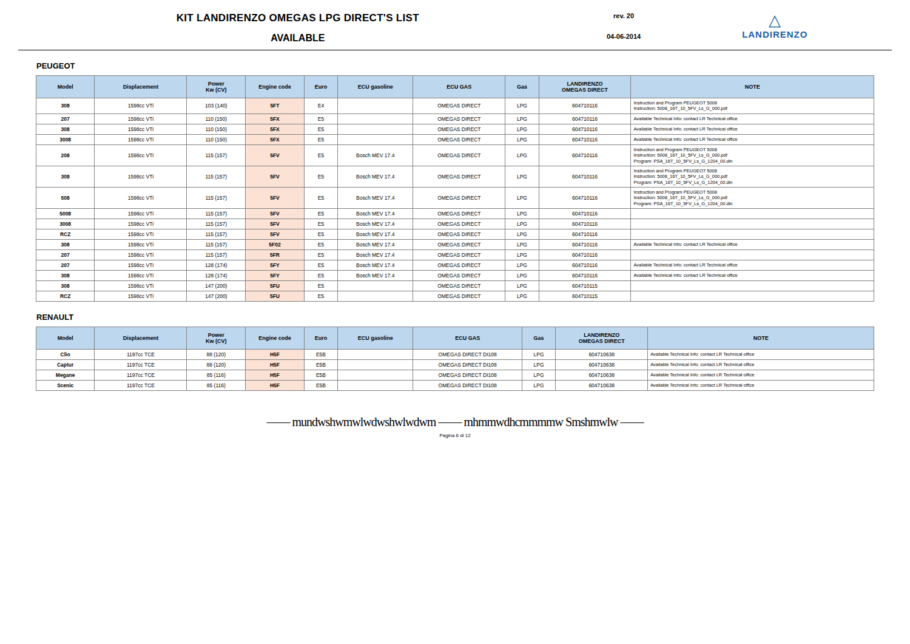KIT LANDIRENZO OMEGAS LPG DIRECT'S LIST
AVAILABLE
rev. 20
04-06-2014
△
LANDIRENZO
PEUGEOT
| Model | Displacement | Power Kw (CV) | Engine code | Euro | ECU gasoline | ECU GAS | Gas | LANDIRENZO OMEGAS DIRECT | NOTE |
| --- | --- | --- | --- | --- | --- | --- | --- | --- | --- |
| 308 | 1598cc VTi | 103 (140) | 5FT | E4 | | OMEGAS DIRECT | LPG | 604710116 | Instruction and Program PEUGEOT 5008 Instruction: 5008_16T_10_5FV_Ls_G_000.pdf |
| 207 | 1598cc VTi | 110 (150) | 5FX | E5 | | OMEGAS DIRECT | LPG | 604710116 | Available Technical Info: contact LR Technical office |
| 308 | 1598cc VTi | 110 (150) | 5FX | E5 | | OMEGAS DIRECT | LPG | 604710116 | Available Technical Info: contact LR Technical office |
| 3008 | 1598cc VTi | 110 (150) | 5FX | E5 | | OMEGAS DIRECT | LPG | 604710116 | Available Technical Info: contact LR Technical office |
| 208 | 1598cc VTi | 115 (157) | 5FV | E5 | Bosch MEV 17.4 | OMEGAS DIRECT | LPG | 604710116 | Instruction and Program PEUGEOT 5008 Instruction: 5008_16T_10_5FV_Ls_G_000.pdf Program: PSA_16T_10_5FV_Ls_G_1204_00.dln |
| 308 | 1598cc VTi | 115 (157) | 5FV | E5 | Bosch MEV 17.4 | OMEGAS DIRECT | LPG | 604710116 | Instruction and Program PEUGEOT 5008 Instruction: 5008_16T_10_5FV_Ls_G_000.pdf Program: PSA_16T_10_5FV_Ls_G_1204_00.dln |
| 508 | 1598cc VTi | 115 (157) | 5FV | E5 | Bosch MEV 17.4 | OMEGAS DIRECT | LPG | 604710116 | Instruction and Program PEUGEOT 5008 Instruction: 5008_16T_10_5FV_Ls_G_000.pdf Program: PSA_16T_10_5FV_Ls_G_1204_00.dln |
| 5008 | 1598cc VTi | 115 (157) | 5FV | E5 | Bosch MEV 17.4 | OMEGAS DIRECT | LPG | 604710116 | |
| 3008 | 1598cc VTi | 115 (157) | 5FV | E5 | Bosch MEV 17.4 | OMEGAS DIRECT | LPG | 604710116 | |
| RCZ | 1598cc VTi | 115 (157) | 5FV | E5 | Bosch MEV 17.4 | OMEGAS DIRECT | LPG | 604710116 | |
| 308 | 1598cc VTi | 115 (157) | 5F02 | E5 | Bosch MEV 17.4 | OMEGAS DIRECT | LPG | 604710116 | Available Technical Info: contact LR Technical office |
| 207 | 1598cc VTi | 115 (157) | 5FR | E5 | Bosch MEV 17.4 | OMEGAS DIRECT | LPG | 604710116 | |
| 207 | 1598cc VTi | 128 (174) | 5FY | E5 | Bosch MEV 17.4 | OMEGAS DIRECT | LPG | 604710116 | Available Technical Info: contact LR Technical office |
| 308 | 1598cc VTi | 128 (174) | 5FY | E5 | Bosch MEV 17.4 | OMEGAS DIRECT | LPG | 604710116 | Available Technical Info: contact LR Technical office |
| 308 | 1598cc VTi | 147 (200) | 5FU | E5 | | OMEGAS DIRECT | LPG | 604710115 | |
| RCZ | 1598cc VTi | 147 (200) | 5FU | E5 | | OMEGAS DIRECT | LPG | 604710115 | |
RENAULT
| Model | Displacement | Power Kw (CV) | Engine code | Euro | ECU gasoline | ECU GAS | Gas | LANDIRENZO OMEGAS DIRECT | NOTE |
| --- | --- | --- | --- | --- | --- | --- | --- | --- | --- |
| Clio | 1197cc TCE | 88 (120) | H5F | E5B | | OMEGAS DIRECT DI108 | LPG | 604710638 | Available Technical Info: contact LR Technical office |
| Captur | 1197cc TCE | 88 (120) | H5F | E5B | | OMEGAS DIRECT DI108 | LPG | 604710638 | Available Technical Info: contact LR Technical office |
| Megane | 1197cc TCE | 85 (116) | H5F | E5B | | OMEGAS DIRECT DI108 | LPG | 604710638 | Available Technical Info: contact LR Technical office |
| Scenic | 1197cc TCE | 85 (116) | H5F | E5B | | OMEGAS DIRECT DI108 | LPG | 604710638 | Available Technical Info: contact LR Technical office |
—— mundwshwmwlwdwshwlwdwm —— mhmmwdhcmmmmw Smshmwlw ——
Pagina 6 di 12